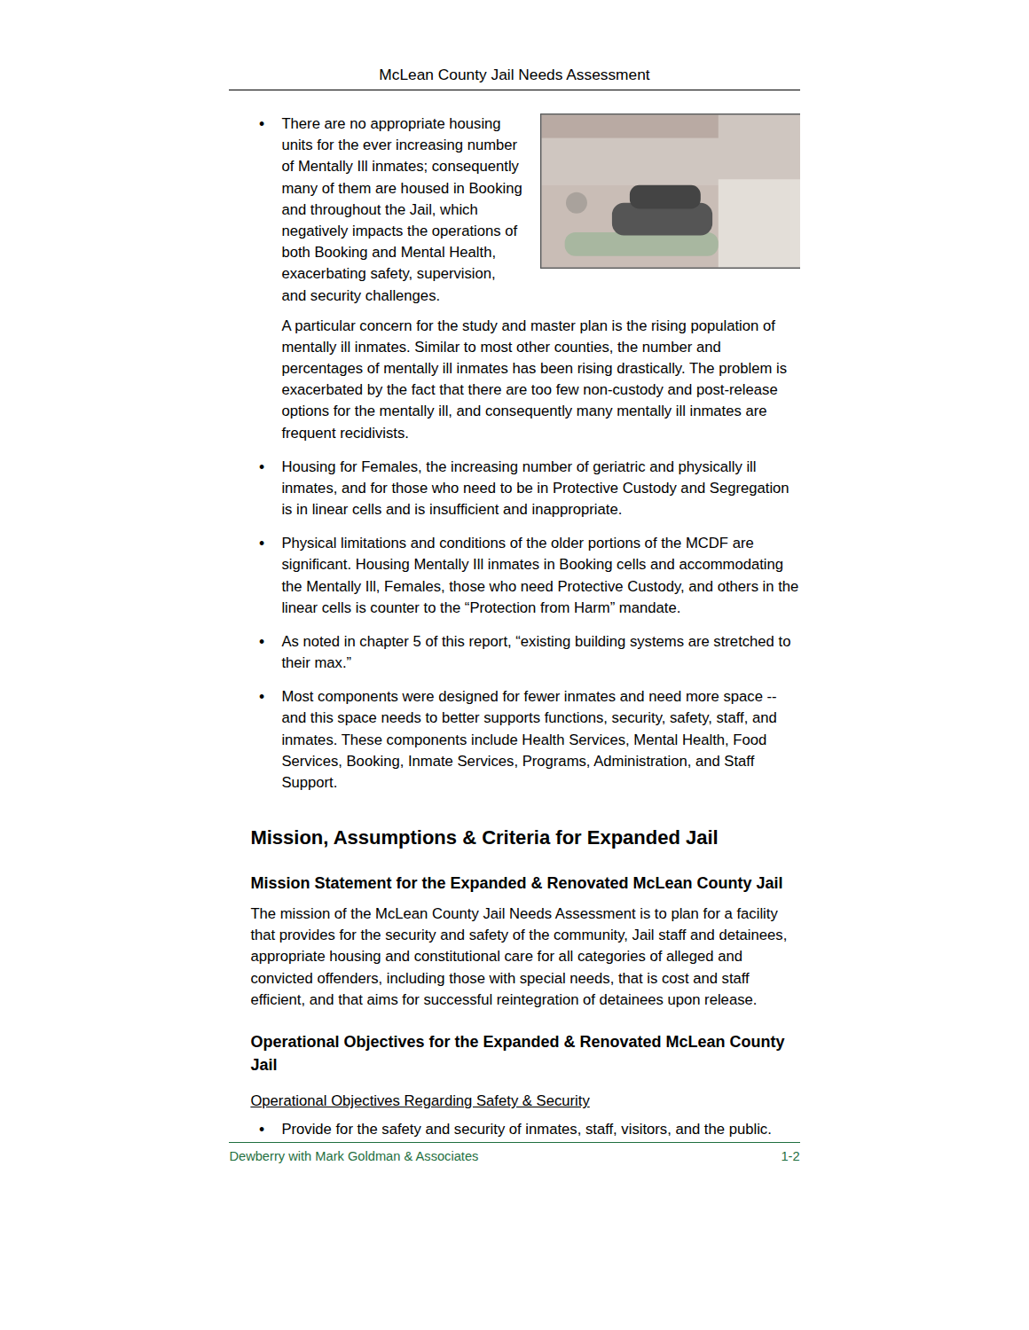McLean County Jail Needs Assessment
There are no appropriate housing units for the ever increasing number of Mentally Ill inmates; consequently many of them are housed in Booking and throughout the Jail, which negatively impacts the operations of both Booking and Mental Health, exacerbating safety, supervision, and security challenges.
A particular concern for the study and master plan is the rising population of mentally ill inmates. Similar to most other counties, the number and percentages of mentally ill inmates has been rising drastically. The problem is exacerbated by the fact that there are too few non-custody and post-release options for the mentally ill, and consequently many mentally ill inmates are frequent recidivists.
Housing for Females, the increasing number of geriatric and physically ill inmates, and for those who need to be in Protective Custody and Segregation is in linear cells and is insufficient and inappropriate.
Physical limitations and conditions of the older portions of the MCDF are significant. Housing Mentally Ill inmates in Booking cells and accommodating the Mentally Ill, Females, those who need Protective Custody, and others in the linear cells is counter to the “Protection from Harm” mandate.
As noted in chapter 5 of this report, “existing building systems are stretched to their max.”
Most components were designed for fewer inmates and need more space -- and this space needs to better supports functions, security, safety, staff, and inmates. These components include Health Services, Mental Health, Food Services, Booking, Inmate Services, Programs, Administration, and Staff Support.
Mission, Assumptions & Criteria for Expanded Jail
Mission Statement for the Expanded & Renovated McLean County Jail
The mission of the McLean County Jail Needs Assessment is to plan for a facility that provides for the security and safety of the community, Jail staff and detainees, appropriate housing and constitutional care for all categories of alleged and convicted offenders, including those with special needs, that is cost and staff efficient, and that aims for successful reintegration of detainees upon release.
Operational Objectives for the Expanded & Renovated McLean County Jail
Operational Objectives Regarding Safety & Security
Provide for the safety and security of inmates, staff, visitors, and the public.
Dewberry with Mark Goldman & Associates 1-2